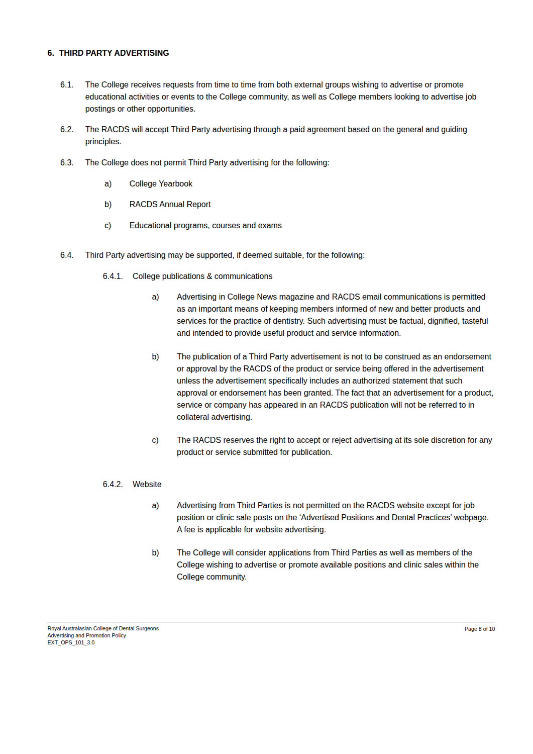6.
THIRD PARTY ADVERTISING
6.1. The College receives requests from time to time from both external groups wishing to advertise or promote educational activities or events to the College community, as well as College members looking to advertise job postings or other opportunities.
6.2. The RACDS will accept Third Party advertising through a paid agreement based on the general and guiding principles.
6.3. The College does not permit Third Party advertising for the following:
a) College Yearbook
b) RACDS Annual Report
c) Educational programs, courses and exams
6.4. Third Party advertising may be supported, if deemed suitable, for the following:
6.4.1. College publications & communications
a) Advertising in College News magazine and RACDS email communications is permitted as an important means of keeping members informed of new and better products and services for the practice of dentistry. Such advertising must be factual, dignified, tasteful and intended to provide useful product and service information.
b) The publication of a Third Party advertisement is not to be construed as an endorsement or approval by the RACDS of the product or service being offered in the advertisement unless the advertisement specifically includes an authorized statement that such approval or endorsement has been granted. The fact that an advertisement for a product, service or company has appeared in an RACDS publication will not be referred to in collateral advertising.
c) The RACDS reserves the right to accept or reject advertising at its sole discretion for any product or service submitted for publication.
6.4.2. Website
a) Advertising from Third Parties is not permitted on the RACDS website except for job position or clinic sale posts on the ‘Advertised Positions and Dental Practices’ webpage. A fee is applicable for website advertising.
b) The College will consider applications from Third Parties as well as members of the College wishing to advertise or promote available positions and clinic sales within the College community.
Royal Australasian College of Dental Surgeons
Advertising and Promotion Policy
EXT_OPS_101_3.0
Page 8 of 10